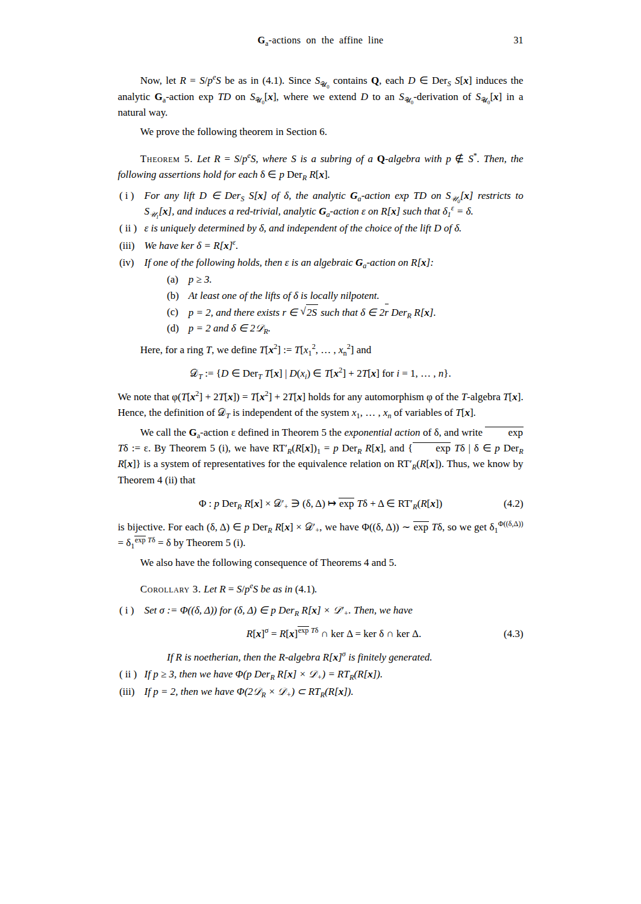Ga-actions on the affine line 31
Now, let R = S/peS be as in (4.1). Since S𝒰0 contains Q, each D ∈ DerS S[x] induces the analytic Ga-action exp TD on S𝒰0[x], where we extend D to an S𝒰0-derivation of S𝒰0[x] in a natural way.
We prove the following theorem in Section 6.
Theorem 5. Let R = S/peS, where S is a subring of a Q-algebra with p ∉ S*. Then, the following assertions hold for each δ ∈ p DerR R[x].
( i ) For any lift D ∈ DerS S[x] of δ, the analytic Ga-action exp TD on S𝒰0[x] restricts to S𝒰1[x], and induces a red-trivial, analytic Ga-action ε on R[x] such that δ1ε = δ.
( ii ) ε is uniquely determined by δ, and independent of the choice of the lift D of δ.
(iii) We have ker δ = R[x]ε.
(iv) If one of the following holds, then ε is an algebraic Ga-action on R[x]:
(a) p ≥ 3.
(b) At least one of the lifts of δ is locally nilpotent.
(c) p = 2, and there exists r ∈ 2S such that δ ∈ 2r DerR R[x].
(d) p = 2 and δ ∈ 2𝒟R.
Here, for a ring T, we define T[x2] := T[x12, … , xn2] and
𝒟T := {D ∈ DerT T[x] | D(xi) ∈ T[x2] + 2T[x] for i = 1, … , n}.
We note that φ(T[x2] + 2T[x]) = T[x2] + 2T[x] holds for any automorphism φ of the T-algebra T[x]. Hence, the definition of 𝒟T is independent of the system x1, … , xn of variables of T[x].
We call the Ga-action ε defined in Theorem 5 the exponential action of δ, and write exp Tδ := ε. By Theorem 5 (i), we have RT′R(R[x])1 = p DerR R[x], and {exp Tδ | δ ∈ p DerR R[x]} is a system of representatives for the equivalence relation on RT′R(R[x]). Thus, we know by Theorem 4 (ii) that
Φ : p DerR R[x] × 𝒟′+ ∋ (δ, Δ) ↦ exp Tδ + Δ ∈ RT′R(R[x]) (4.2)
is bijective. For each (δ, Δ) ∈ p DerR R[x] × 𝒟′+, we have Φ((δ, Δ)) ∼ exp Tδ, so we get δ1Φ((δ,Δ)) = δ1exp Tδ = δ by Theorem 5 (i).
We also have the following consequence of Theorems 4 and 5.
Corollary 3. Let R = S/peS be as in (4.1).
( i ) Set σ := Φ((δ, Δ)) for (δ, Δ) ∈ p DerR R[x] × 𝒟′+. Then, we have
R[x]σ = R[x]exp Tδ ∩ ker Δ = ker δ ∩ ker Δ. (4.3)
If R is noetherian, then the R-algebra R[x]σ is finitely generated.
( ii ) If p ≥ 3, then we have Φ(p DerR R[x] × 𝒟+) = RTR(R[x]).
(iii) If p = 2, then we have Φ(2𝒟R × 𝒟+) ⊂ RTR(R[x]).